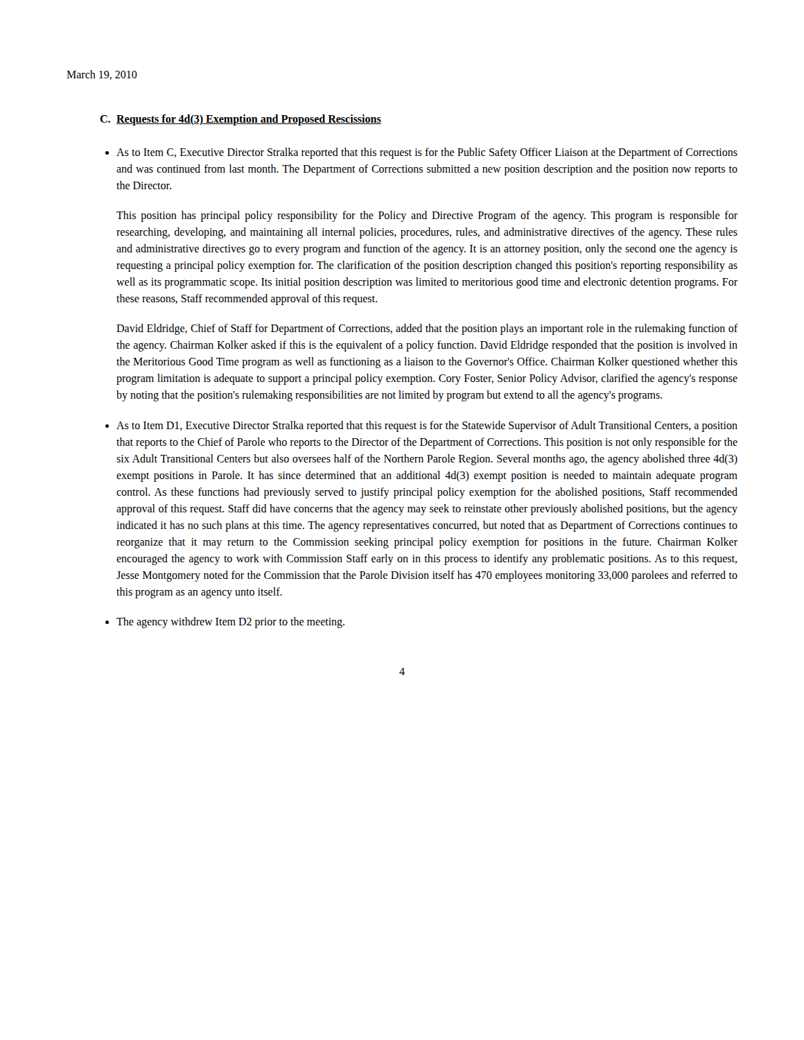March 19, 2010
C. Requests for 4d(3) Exemption and Proposed Rescissions
As to Item C, Executive Director Stralka reported that this request is for the Public Safety Officer Liaison at the Department of Corrections and was continued from last month. The Department of Corrections submitted a new position description and the position now reports to the Director.
This position has principal policy responsibility for the Policy and Directive Program of the agency. This program is responsible for researching, developing, and maintaining all internal policies, procedures, rules, and administrative directives of the agency. These rules and administrative directives go to every program and function of the agency. It is an attorney position, only the second one the agency is requesting a principal policy exemption for. The clarification of the position description changed this position's reporting responsibility as well as its programmatic scope. Its initial position description was limited to meritorious good time and electronic detention programs. For these reasons, Staff recommended approval of this request.
David Eldridge, Chief of Staff for Department of Corrections, added that the position plays an important role in the rulemaking function of the agency. Chairman Kolker asked if this is the equivalent of a policy function. David Eldridge responded that the position is involved in the Meritorious Good Time program as well as functioning as a liaison to the Governor's Office. Chairman Kolker questioned whether this program limitation is adequate to support a principal policy exemption. Cory Foster, Senior Policy Advisor, clarified the agency's response by noting that the position's rulemaking responsibilities are not limited by program but extend to all the agency's programs.
As to Item D1, Executive Director Stralka reported that this request is for the Statewide Supervisor of Adult Transitional Centers, a position that reports to the Chief of Parole who reports to the Director of the Department of Corrections. This position is not only responsible for the six Adult Transitional Centers but also oversees half of the Northern Parole Region. Several months ago, the agency abolished three 4d(3) exempt positions in Parole. It has since determined that an additional 4d(3) exempt position is needed to maintain adequate program control. As these functions had previously served to justify principal policy exemption for the abolished positions, Staff recommended approval of this request. Staff did have concerns that the agency may seek to reinstate other previously abolished positions, but the agency indicated it has no such plans at this time. The agency representatives concurred, but noted that as Department of Corrections continues to reorganize that it may return to the Commission seeking principal policy exemption for positions in the future. Chairman Kolker encouraged the agency to work with Commission Staff early on in this process to identify any problematic positions. As to this request, Jesse Montgomery noted for the Commission that the Parole Division itself has 470 employees monitoring 33,000 parolees and referred to this program as an agency unto itself.
The agency withdrew Item D2 prior to the meeting.
4